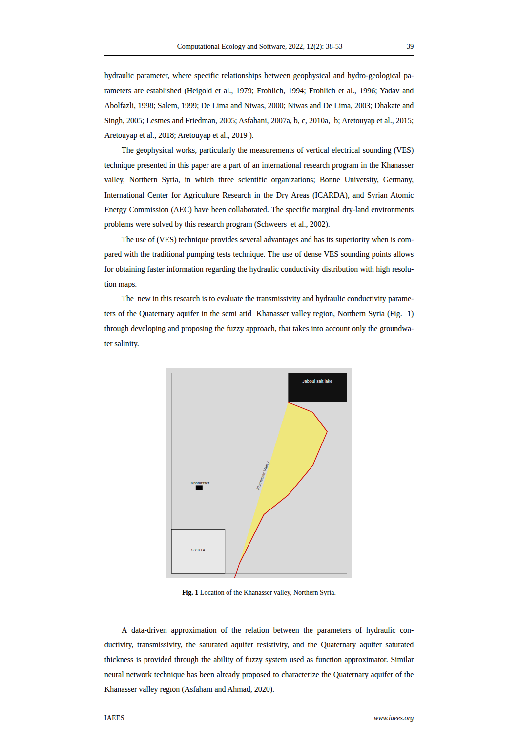Computational Ecology and Software, 2022, 12(2): 38-53
39
hydraulic parameter, where specific relationships between geophysical and hydro-geological parameters are established (Heigold et al., 1979; Frohlich, 1994; Frohlich et al., 1996; Yadav and Abolfazli, 1998; Salem, 1999; De Lima and Niwas, 2000; Niwas and De Lima, 2003; Dhakate and Singh, 2005; Lesmes and Friedman, 2005; Asfahani, 2007a, b, c, 2010a, b; Aretouyap et al., 2015; Aretouyap et al., 2018; Aretouyap et al., 2019 ).
The geophysical works, particularly the measurements of vertical electrical sounding (VES) technique presented in this paper are a part of an international research program in the Khanasser valley, Northern Syria, in which three scientific organizations; Bonne University, Germany, International Center for Agriculture Research in the Dry Areas (ICARDA), and Syrian Atomic Energy Commission (AEC) have been collaborated. The specific marginal dry-land environments problems were solved by this research program (Schweers et al., 2002).
The use of (VES) technique provides several advantages and has its superiority when is compared with the traditional pumping tests technique. The use of dense VES sounding points allows for obtaining faster information regarding the hydraulic conductivity distribution with high resolution maps.
The new in this research is to evaluate the transmissivity and hydraulic conductivity parameters of the Quaternary aquifer in the semi arid Khanasser valley region, Northern Syria (Fig. 1) through developing and proposing the fuzzy approach, that takes into account only the groundwater salinity.
Fig. 1 Location of the Khanasser valley, Northern Syria.
A data-driven approximation of the relation between the parameters of hydraulic conductivity, transmissivity, the saturated aquifer resistivity, and the Quaternary aquifer saturated thickness is provided through the ability of fuzzy system used as function approximator. Similar neural network technique has been already proposed to characterize the Quaternary aquifer of the Khanasser valley region (Asfahani and Ahmad, 2020).
IAEES
www.iaees.org